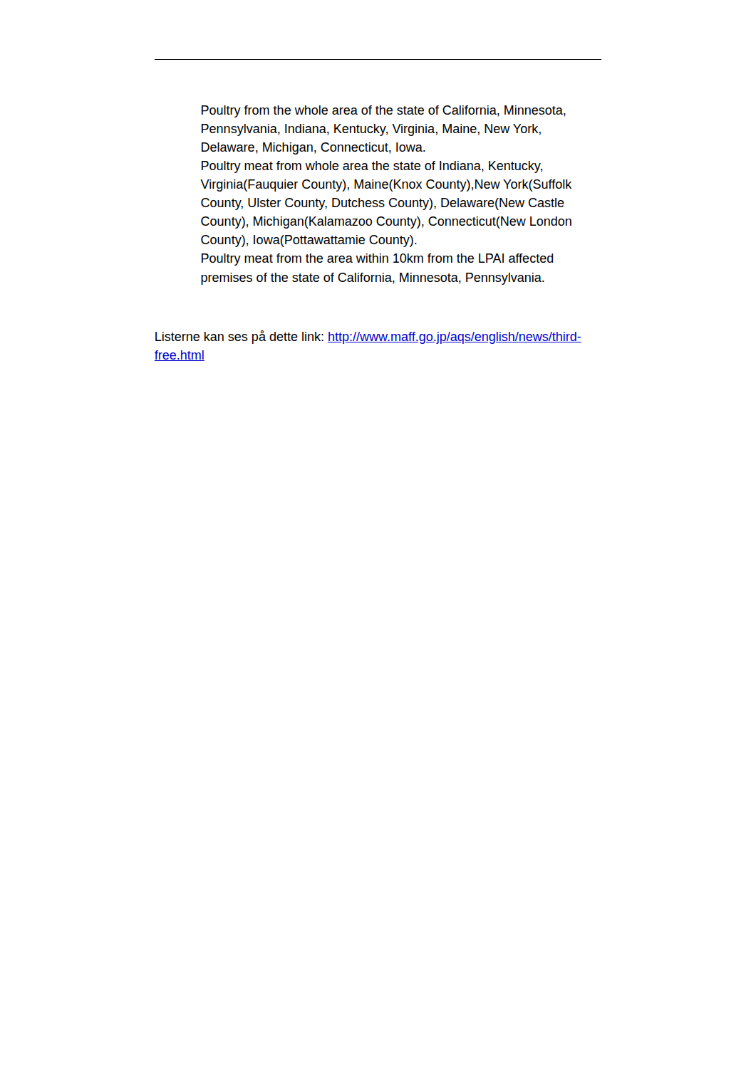Poultry from the whole area of the state of California, Minnesota, Pennsylvania, Indiana, Kentucky, Virginia, Maine, New York, Delaware, Michigan, Connecticut, Iowa.
Poultry meat from whole area the state of Indiana, Kentucky, Virginia(Fauquier County), Maine(Knox County),New York(Suffolk County, Ulster County, Dutchess County), Delaware(New Castle County), Michigan(Kalamazoo County), Connecticut(New London County), Iowa(Pottawattamie County).
Poultry meat from the area within 10km from the LPAI affected premises of the state of California, Minnesota, Pennsylvania.
Listerne kan ses på dette link: http://www.maff.go.jp/aqs/english/news/third-free.html